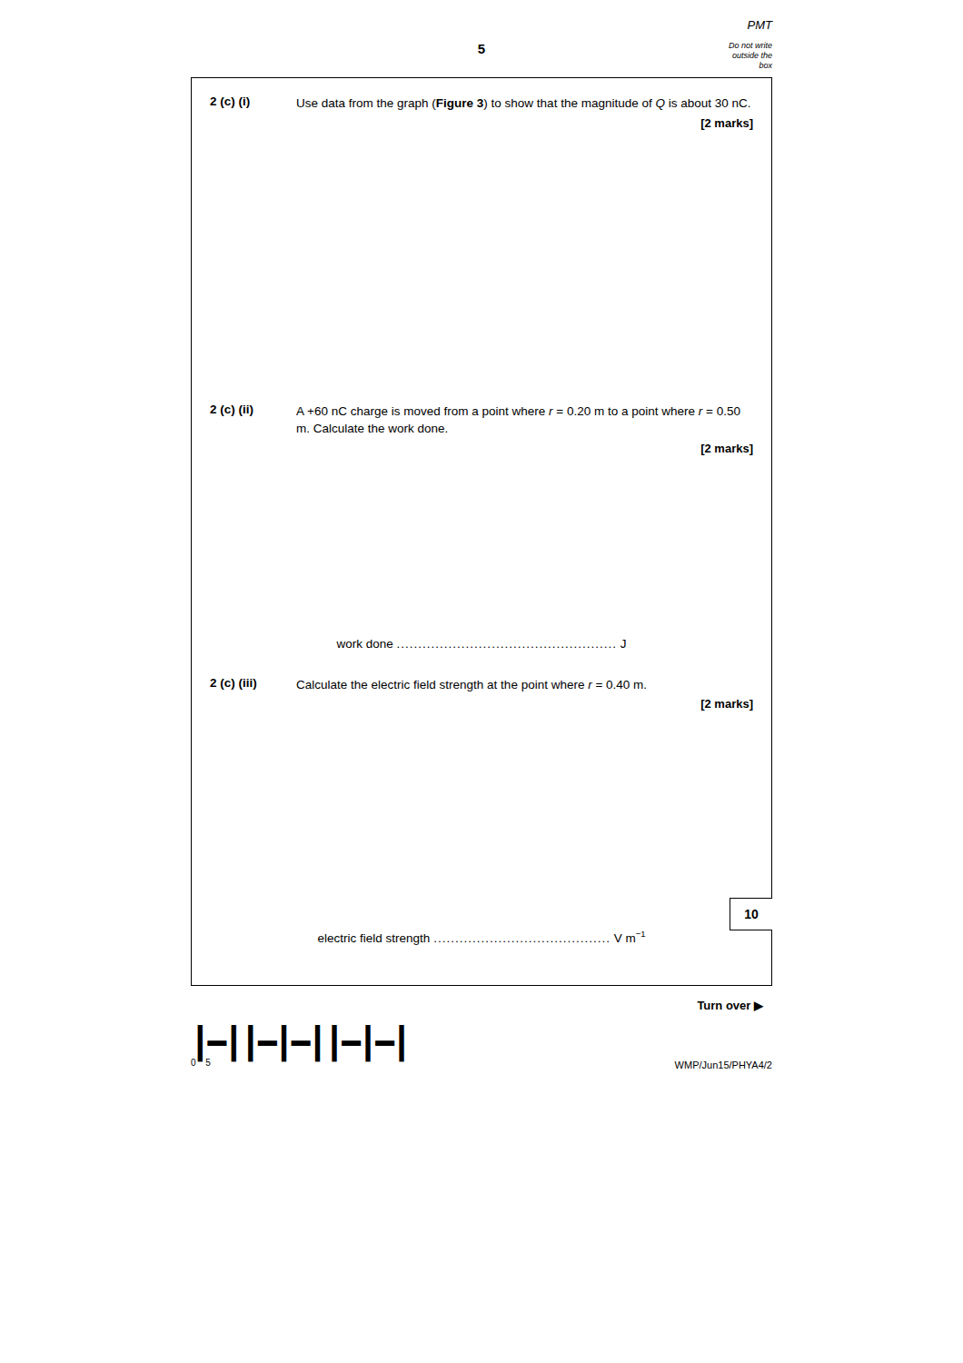PMT
5
Do not write
outside the
box
2 (c) (i)
Use data from the graph (Figure 3) to show that the magnitude of Q is about 30 nC.
[2 marks]
2 (c) (ii)
A +60 nC charge is moved from a point where r = 0.20 m to a point where r = 0.50 m. Calculate the work done.
[2 marks]
work done ................................................... J
2 (c) (iii)
Calculate the electric field strength at the point where r = 0.40 m.
[2 marks]
electric field strength ......................................... V m−1
10
Turn over ▶
┃━┃┃━┃━┃┃━┃━┃
0 5
WMP/Jun15/PHYA4/2